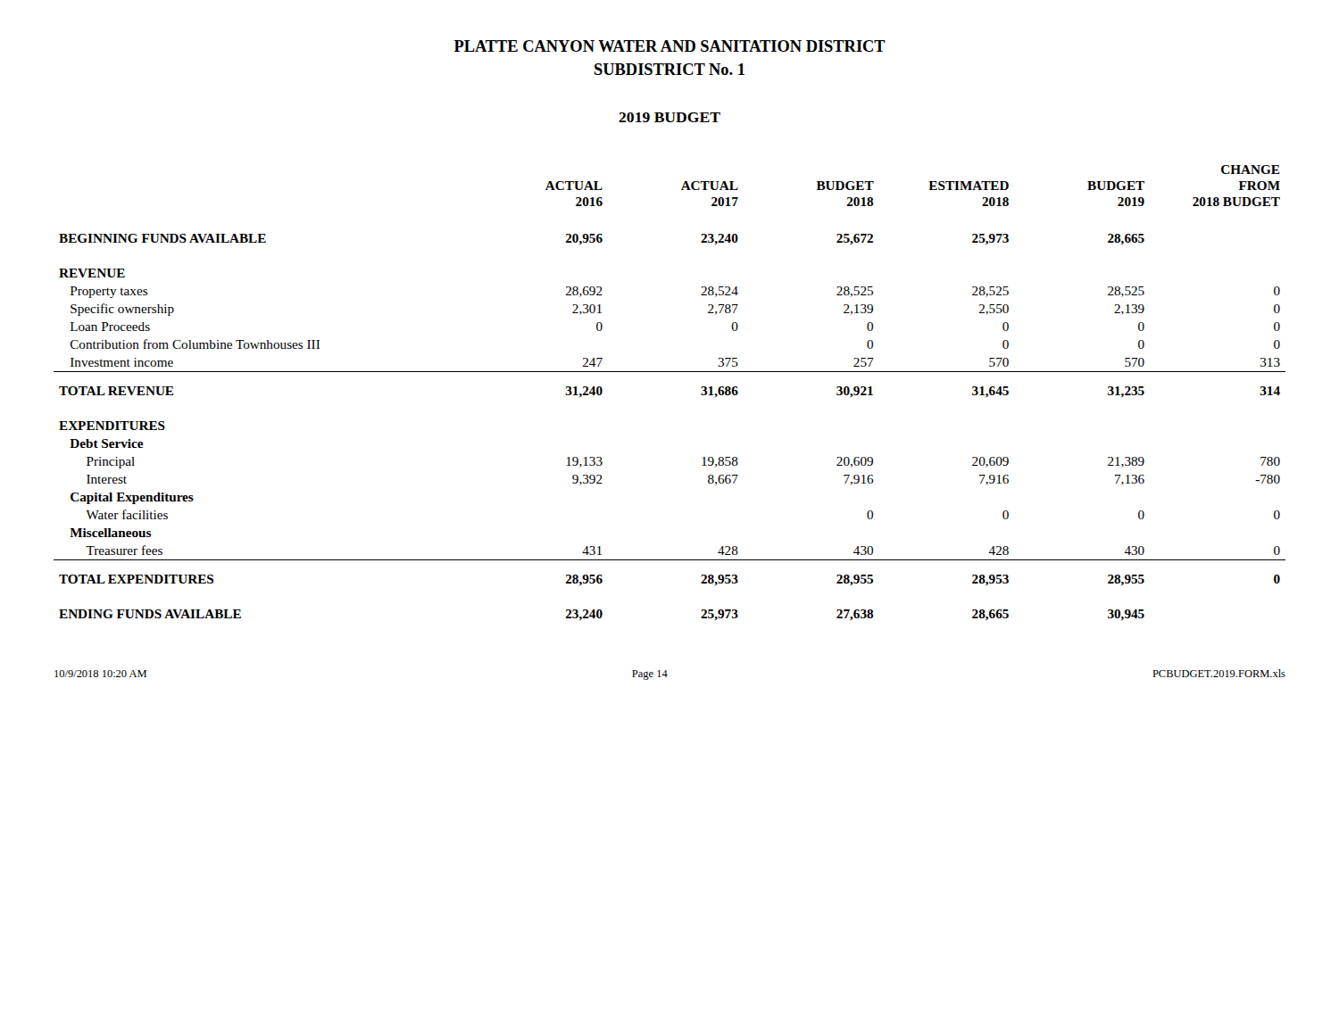PLATTE CANYON WATER AND SANITATION DISTRICT
SUBDISTRICT No. 1
2019 BUDGET
| | ACTUAL 2016 | ACTUAL 2017 | BUDGET 2018 | ESTIMATED 2018 | BUDGET 2019 | CHANGE FROM 2018 BUDGET |
| --- | --- | --- | --- | --- | --- | --- |
| BEGINNING FUNDS AVAILABLE | 20,956 | 23,240 | 25,672 | 25,973 | 28,665 | |
| REVENUE | | | | | | |
| Property taxes | 28,692 | 28,524 | 28,525 | 28,525 | 28,525 | 0 |
| Specific ownership | 2,301 | 2,787 | 2,139 | 2,550 | 2,139 | 0 |
| Loan Proceeds | 0 | 0 | 0 | 0 | 0 | 0 |
| Contribution from Columbine Townhouses III | | | 0 | 0 | 0 | 0 |
| Investment income | 247 | 375 | 257 | 570 | 570 | 313 |
| TOTAL REVENUE | 31,240 | 31,686 | 30,921 | 31,645 | 31,235 | 314 |
| EXPENDITURES | | | | | | |
| Debt Service | | | | | | |
| Principal | 19,133 | 19,858 | 20,609 | 20,609 | 21,389 | 780 |
| Interest | 9,392 | 8,667 | 7,916 | 7,916 | 7,136 | -780 |
| Capital Expenditures | | | | | | |
| Water facilities | | | 0 | 0 | 0 | 0 |
| Miscellaneous | | | | | | |
| Treasurer fees | 431 | 428 | 430 | 428 | 430 | 0 |
| TOTAL EXPENDITURES | 28,956 | 28,953 | 28,955 | 28,953 | 28,955 | 0 |
| ENDING FUNDS AVAILABLE | 23,240 | 25,973 | 27,638 | 28,665 | 30,945 | |
10/9/2018 10:20 AM Page 14 PCBUDGET.2019.FORM.xls